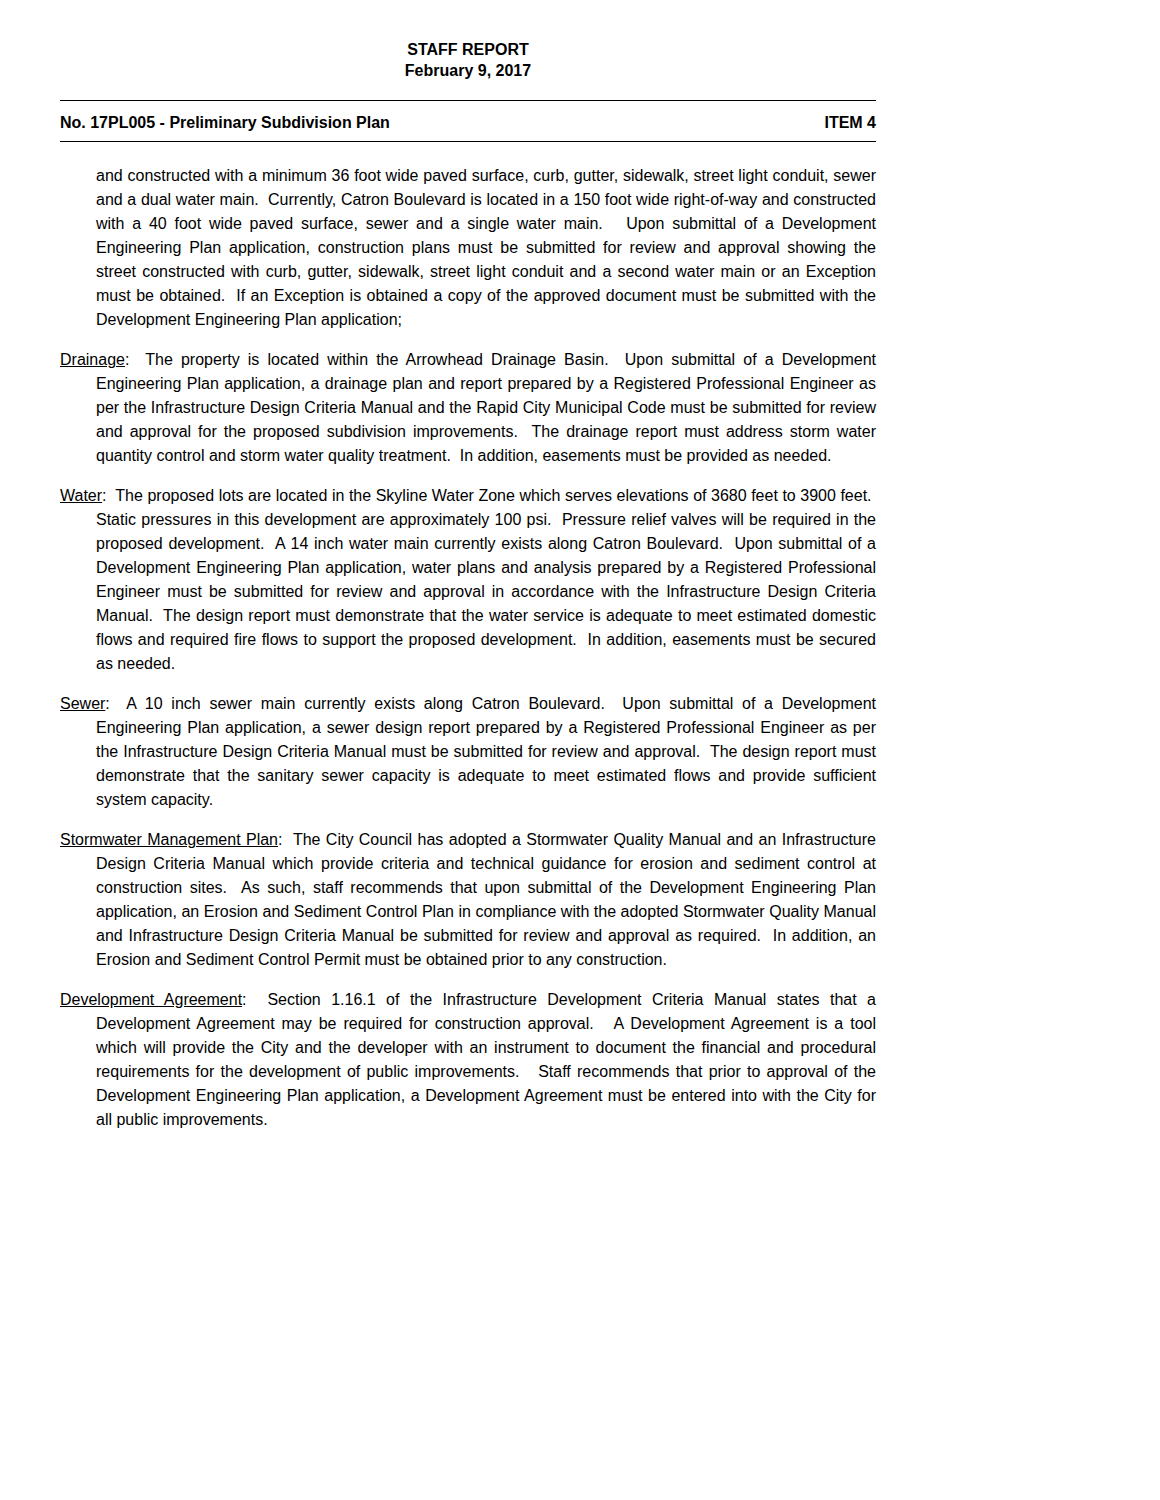STAFF REPORT
February 9, 2017
No. 17PL005 - Preliminary Subdivision Plan ITEM 4
and constructed with a minimum 36 foot wide paved surface, curb, gutter, sidewalk, street light conduit, sewer and a dual water main. Currently, Catron Boulevard is located in a 150 foot wide right-of-way and constructed with a 40 foot wide paved surface, sewer and a single water main. Upon submittal of a Development Engineering Plan application, construction plans must be submitted for review and approval showing the street constructed with curb, gutter, sidewalk, street light conduit and a second water main or an Exception must be obtained. If an Exception is obtained a copy of the approved document must be submitted with the Development Engineering Plan application;
Drainage: The property is located within the Arrowhead Drainage Basin. Upon submittal of a Development Engineering Plan application, a drainage plan and report prepared by a Registered Professional Engineer as per the Infrastructure Design Criteria Manual and the Rapid City Municipal Code must be submitted for review and approval for the proposed subdivision improvements. The drainage report must address storm water quantity control and storm water quality treatment. In addition, easements must be provided as needed.
Water: The proposed lots are located in the Skyline Water Zone which serves elevations of 3680 feet to 3900 feet. Static pressures in this development are approximately 100 psi. Pressure relief valves will be required in the proposed development. A 14 inch water main currently exists along Catron Boulevard. Upon submittal of a Development Engineering Plan application, water plans and analysis prepared by a Registered Professional Engineer must be submitted for review and approval in accordance with the Infrastructure Design Criteria Manual. The design report must demonstrate that the water service is adequate to meet estimated domestic flows and required fire flows to support the proposed development. In addition, easements must be secured as needed.
Sewer: A 10 inch sewer main currently exists along Catron Boulevard. Upon submittal of a Development Engineering Plan application, a sewer design report prepared by a Registered Professional Engineer as per the Infrastructure Design Criteria Manual must be submitted for review and approval. The design report must demonstrate that the sanitary sewer capacity is adequate to meet estimated flows and provide sufficient system capacity.
Stormwater Management Plan: The City Council has adopted a Stormwater Quality Manual and an Infrastructure Design Criteria Manual which provide criteria and technical guidance for erosion and sediment control at construction sites. As such, staff recommends that upon submittal of the Development Engineering Plan application, an Erosion and Sediment Control Plan in compliance with the adopted Stormwater Quality Manual and Infrastructure Design Criteria Manual be submitted for review and approval as required. In addition, an Erosion and Sediment Control Permit must be obtained prior to any construction.
Development Agreement: Section 1.16.1 of the Infrastructure Development Criteria Manual states that a Development Agreement may be required for construction approval. A Development Agreement is a tool which will provide the City and the developer with an instrument to document the financial and procedural requirements for the development of public improvements. Staff recommends that prior to approval of the Development Engineering Plan application, a Development Agreement must be entered into with the City for all public improvements.